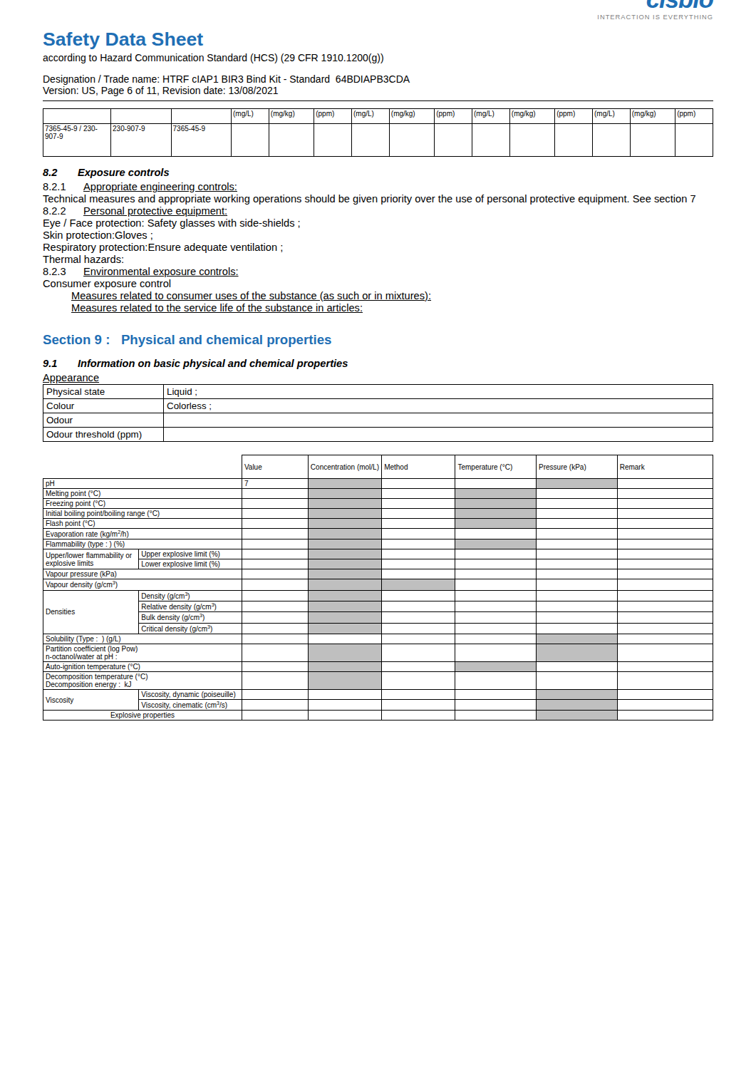cisbio
INTERACTION IS EVERYTHING
Safety Data Sheet
according to Hazard Communication Standard (HCS) (29 CFR 1910.1200(g))
Designation / Trade name: HTRF cIAP1 BIR3 Bind Kit - Standard 64BDIAPB3CDA
Version: US, Page 6 of 11, Revision date: 13/08/2021
| | | | (mg/L) | (mg/kg) | (ppm) | (mg/L) | (mg/kg) | (ppm) | (mg/L) | (mg/kg) | (ppm) | (mg/L) | (mg/kg) | (ppm) |
| 7365-45-9 / 230-907-9 | 230-907-9 | 7365-45-9 | | | | | | | | | | | | |
8.2 Exposure controls
8.2.1 Appropriate engineering controls:
Technical measures and appropriate working operations should be given priority over the use of personal protective equipment. See section 7
8.2.2 Personal protective equipment:
Eye / Face protection: Safety glasses with side-shields ;
Skin protection:Gloves ;
Respiratory protection:Ensure adequate ventilation ;
Thermal hazards:
8.2.3 Environmental exposure controls:
Consumer exposure control
Measures related to consumer uses of the substance (as such or in mixtures):
Measures related to the service life of the substance in articles:
Section 9 : Physical and chemical properties
9.1 Information on basic physical and chemical properties
Appearance
| Physical state | Liquid ; |
| Colour | Colorless ; |
| Odour | |
| Odour threshold (ppm) | |
| | Value | Concentration (mol/L) | Method | Temperature (°C) | Pressure (kPa) | Remark |
| --- | --- | --- | --- | --- | --- | --- |
| pH | 7 | | | | | |
| Melting point (°C) | | | | | | |
| Freezing point (°C) | | | | | | |
| Initial boiling point/boiling range (°C) | | | | | | |
| Flash point (°C) | | | | | | |
| Evaporation rate (kg/m 2 /h) | | | | | | |
| Flammability (type : ) (%) | | | | | | |
| Upper/lower flammability or explosive limits | Upper explosive limit (%) | | | | | | |
| Lower explosive limit (%) | | | | | | |
| Vapour pressure (kPa) | | | | | | |
| Vapour density (g/cm 3 ) | | | | | | |
| Densities | Density (g/cm 3 ) | | | | | | |
| Relative density (g/cm 3 ) | | | | | | |
| Bulk density (g/cm 3 ) | | | | | | |
| Critical density (g/cm 3 ) | | | | | | |
| Solubility (Type : ) (g/L) | | | | | | |
| Partition coefficient (log Pow) n-octanol/water at pH : | | | | | | |
| Auto-ignition temperature (°C) | | | | | | |
| Decomposition temperature (°C) Decomposition energy : kJ | | | | | | |
| Viscosity | Viscosity, dynamic (poiseuille) | | | | | | |
| Viscosity, cinematic (cm 3 /s) | | | | | | |
| Explosive properties | | | | | | |